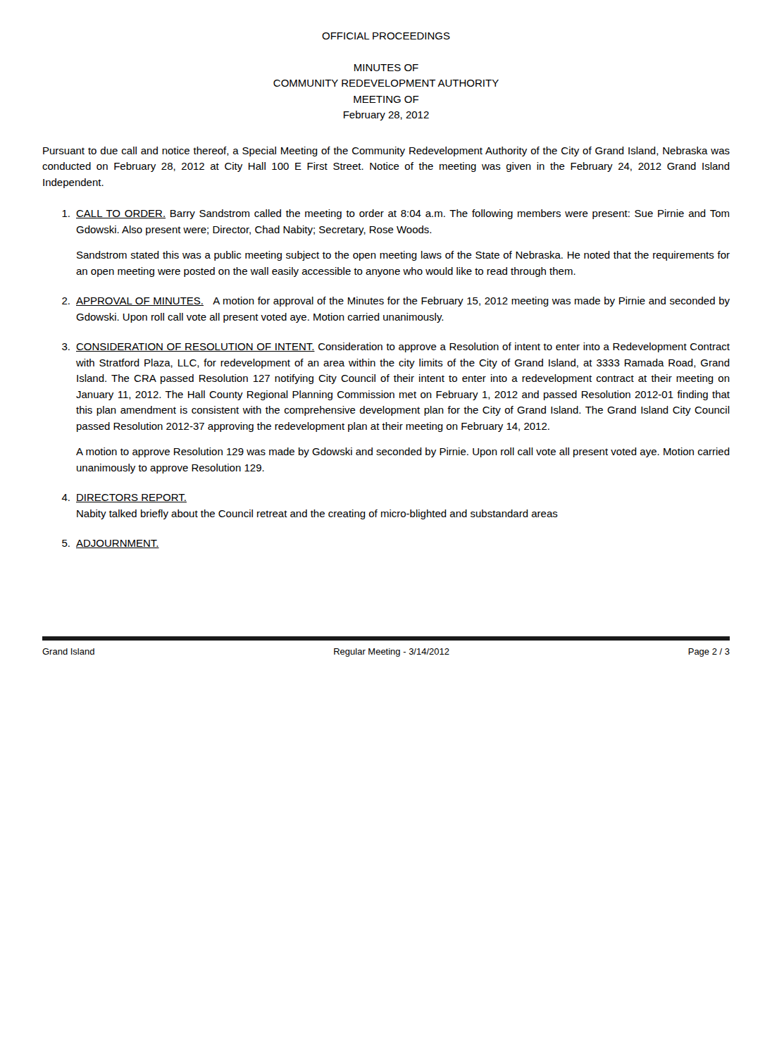OFFICIAL PROCEEDINGS
MINUTES OF
COMMUNITY REDEVELOPMENT AUTHORITY
MEETING OF
February 28, 2012
Pursuant to due call and notice thereof, a Special Meeting of the Community Redevelopment Authority of the City of Grand Island, Nebraska was conducted on February 28, 2012 at City Hall 100 E First Street. Notice of the meeting was given in the February 24, 2012 Grand Island Independent.
1. CALL TO ORDER. Barry Sandstrom called the meeting to order at 8:04 a.m. The following members were present: Sue Pirnie and Tom Gdowski. Also present were; Director, Chad Nabity; Secretary, Rose Woods.
Sandstrom stated this was a public meeting subject to the open meeting laws of the State of Nebraska. He noted that the requirements for an open meeting were posted on the wall easily accessible to anyone who would like to read through them.
2. APPROVAL OF MINUTES. A motion for approval of the Minutes for the February 15, 2012 meeting was made by Pirnie and seconded by Gdowski. Upon roll call vote all present voted aye. Motion carried unanimously.
3. CONSIDERATION OF RESOLUTION OF INTENT. Consideration to approve a Resolution of intent to enter into a Redevelopment Contract with Stratford Plaza, LLC, for redevelopment of an area within the city limits of the City of Grand Island, at 3333 Ramada Road, Grand Island. The CRA passed Resolution 127 notifying City Council of their intent to enter into a redevelopment contract at their meeting on January 11, 2012. The Hall County Regional Planning Commission met on February 1, 2012 and passed Resolution 2012-01 finding that this plan amendment is consistent with the comprehensive development plan for the City of Grand Island. The Grand Island City Council passed Resolution 2012-37 approving the redevelopment plan at their meeting on February 14, 2012.
A motion to approve Resolution 129 was made by Gdowski and seconded by Pirnie. Upon roll call vote all present voted aye. Motion carried unanimously to approve Resolution 129.
4. DIRECTORS REPORT.
Nabity talked briefly about the Council retreat and the creating of micro-blighted and substandard areas
5. ADJOURNMENT.
Grand Island Regular Meeting - 3/14/2012 Page 2 / 3